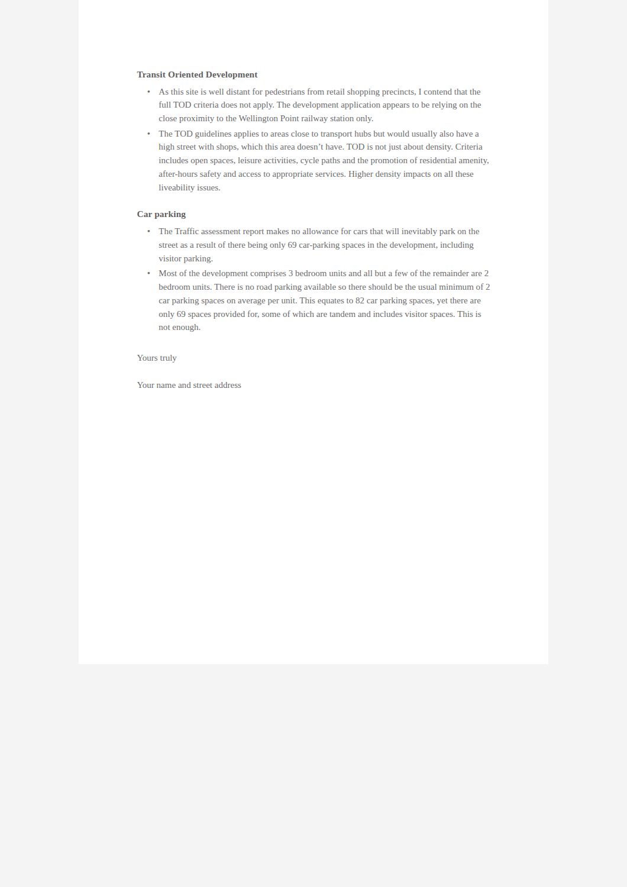Transit Oriented Development
As this site is well distant for pedestrians from retail shopping precincts, I contend that the full TOD criteria does not apply. The development application appears to be relying on the close proximity to the Wellington Point railway station only.
The TOD guidelines applies to areas close to transport hubs but would usually also have a high street with shops, which this area doesn’t have. TOD is not just about density. Criteria includes open spaces, leisure activities, cycle paths and the promotion of residential amenity, after-hours safety and access to appropriate services. Higher density impacts on all these liveability issues.
Car parking
The Traffic assessment report makes no allowance for cars that will inevitably park on the street as a result of there being only 69 car-parking spaces in the development, including visitor parking.
Most of the development comprises 3 bedroom units and all but a few of the remainder are 2 bedroom units. There is no road parking available so there should be the usual minimum of 2 car parking spaces on average per unit. This equates to 82 car parking spaces, yet there are only 69 spaces provided for, some of which are tandem and includes visitor spaces. This is not enough.
Yours truly
Your name and street address